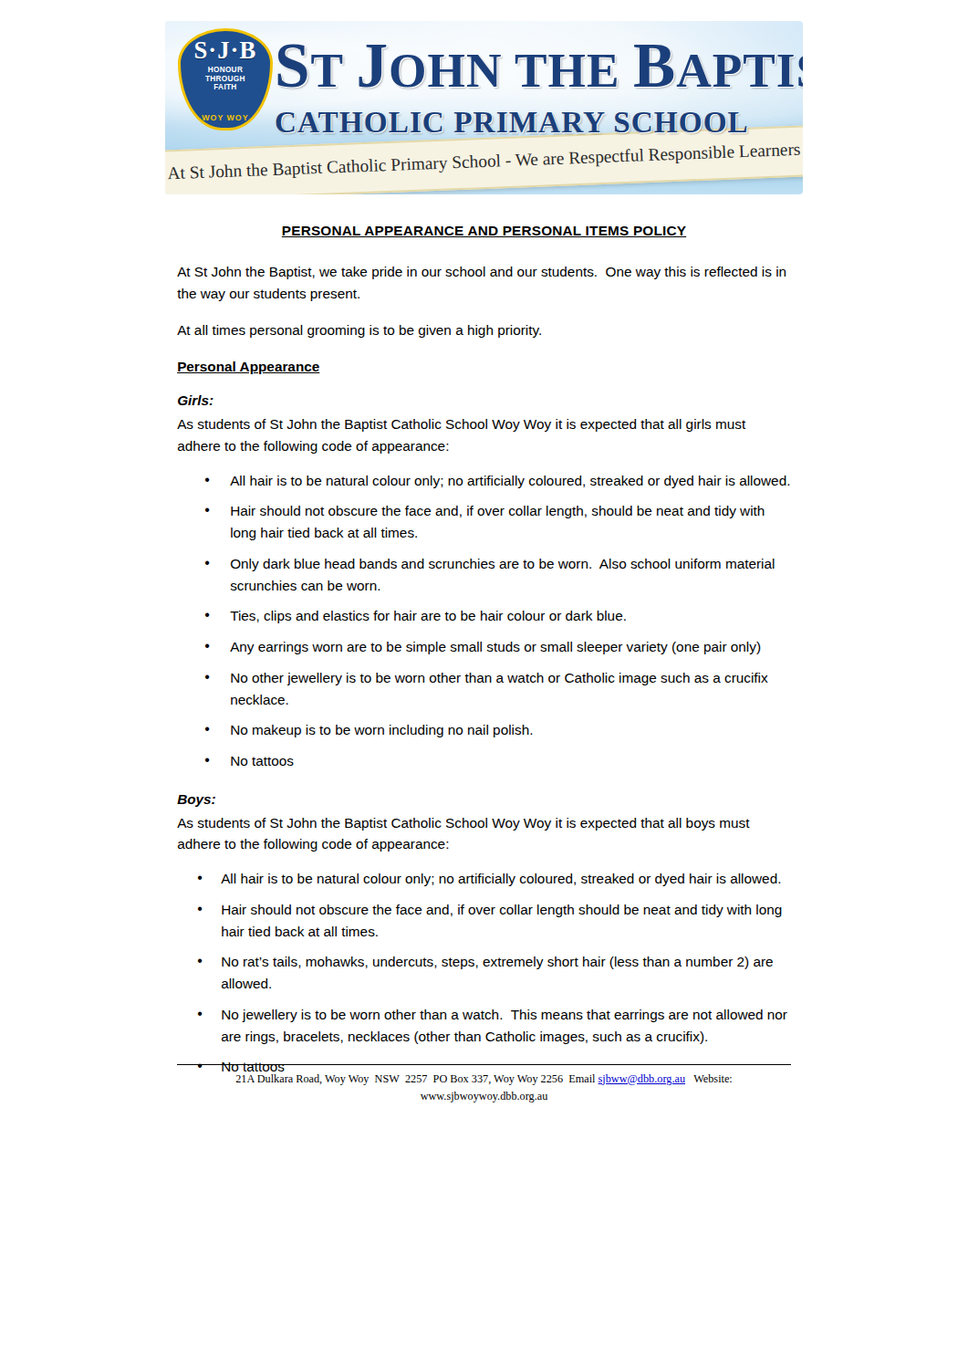S·J·B Honour
through
Faith Woy Woy
ST JOHN THE BAPTIST
CATHOLIC PRIMARY SCHOOL
At St John the Baptist Catholic Primary School - We are Respectful Responsible Learners
Personal Appearance and Personal Items Policy
At St John the Baptist, we take pride in our school and our students. One way this is reflected is in the way our students present.
At all times personal grooming is to be given a high priority.
Personal Appearance
Girls:
As students of St John the Baptist Catholic School Woy Woy it is expected that all girls must adhere to the following code of appearance:
All hair is to be natural colour only; no artificially coloured, streaked or dyed hair is allowed.
Hair should not obscure the face and, if over collar length, should be neat and tidy with long hair tied back at all times.
Only dark blue head bands and scrunchies are to be worn. Also school uniform material scrunchies can be worn.
Ties, clips and elastics for hair are to be hair colour or dark blue.
Any earrings worn are to be simple small studs or small sleeper variety (one pair only)
No other jewellery is to be worn other than a watch or Catholic image such as a crucifix necklace.
No makeup is to be worn including no nail polish.
No tattoos
Boys:
As students of St John the Baptist Catholic School Woy Woy it is expected that all boys must adhere to the following code of appearance:
All hair is to be natural colour only; no artificially coloured, streaked or dyed hair is allowed.
Hair should not obscure the face and, if over collar length should be neat and tidy with long hair tied back at all times.
No rat’s tails, mohawks, undercuts, steps, extremely short hair (less than a number 2) are allowed.
No jewellery is to be worn other than a watch. This means that earrings are not allowed nor are rings, bracelets, necklaces (other than Catholic images, such as a crucifix).
No tattoos
21A Dulkara Road, Woy Woy NSW 2257 PO Box 337, Woy Woy 2256 Email sjbww@dbb.org.au Website: www.sjbwoywoy.dbb.org.au